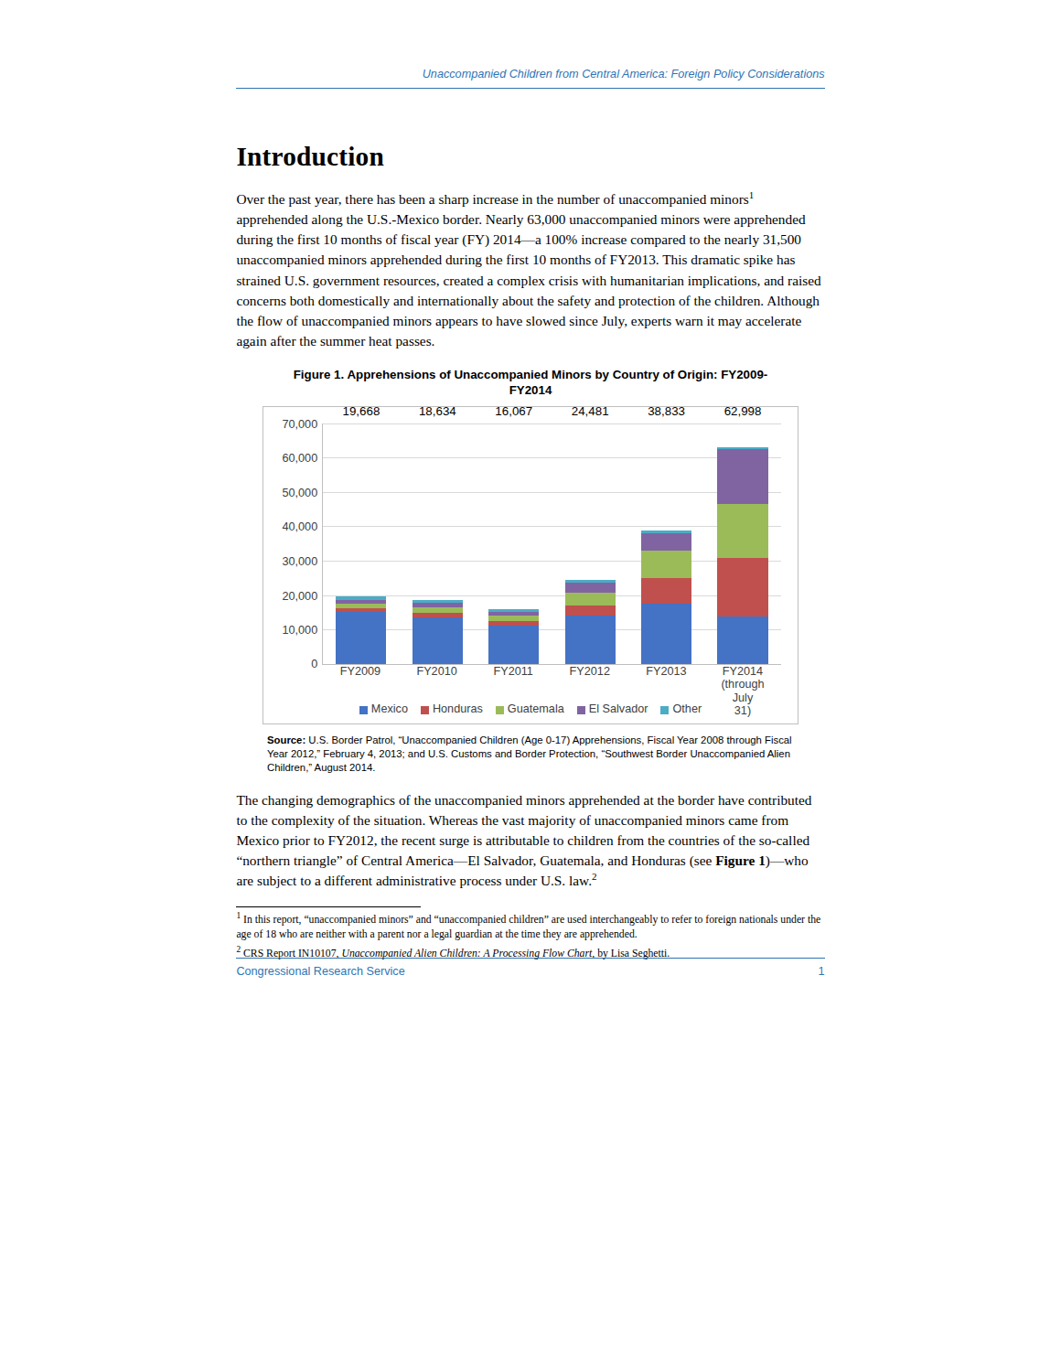Unaccompanied Children from Central America: Foreign Policy Considerations
Introduction
Over the past year, there has been a sharp increase in the number of unaccompanied minors1 apprehended along the U.S.-Mexico border. Nearly 63,000 unaccompanied minors were apprehended during the first 10 months of fiscal year (FY) 2014—a 100% increase compared to the nearly 31,500 unaccompanied minors apprehended during the first 10 months of FY2013. This dramatic spike has strained U.S. government resources, created a complex crisis with humanitarian implications, and raised concerns both domestically and internationally about the safety and protection of the children. Although the flow of unaccompanied minors appears to have slowed since July, experts warn it may accelerate again after the summer heat passes.
Figure 1. Apprehensions of Unaccompanied Minors by Country of Origin: FY2009-
FY2014
70,000
60,000
50,000
40,000
30,000
20,000
10,000
0
19,668
18,634
16,067
24,481
38,833
62,998
FY2009
FY2010
FY2011
FY2012
FY2013
FY2014
(through July
31)
Mexico Honduras Guatemala El Salvador Other
Source: U.S. Border Patrol, “Unaccompanied Children (Age 0-17) Apprehensions, Fiscal Year 2008 through Fiscal Year 2012,” February 4, 2013; and U.S. Customs and Border Protection, “Southwest Border Unaccompanied Alien Children,” August 2014.
The changing demographics of the unaccompanied minors apprehended at the border have contributed to the complexity of the situation. Whereas the vast majority of unaccompanied minors came from Mexico prior to FY2012, the recent surge is attributable to children from the countries of the so-called “northern triangle” of Central America—El Salvador, Guatemala, and Honduras (see Figure 1)—who are subject to a different administrative process under U.S. law.2
1 In this report, “unaccompanied minors” and “unaccompanied children” are used interchangeably to refer to foreign nationals under the age of 18 who are neither with a parent nor a legal guardian at the time they are apprehended.
2 CRS Report IN10107, Unaccompanied Alien Children: A Processing Flow Chart, by Lisa Seghetti.
Congressional Research Service 1